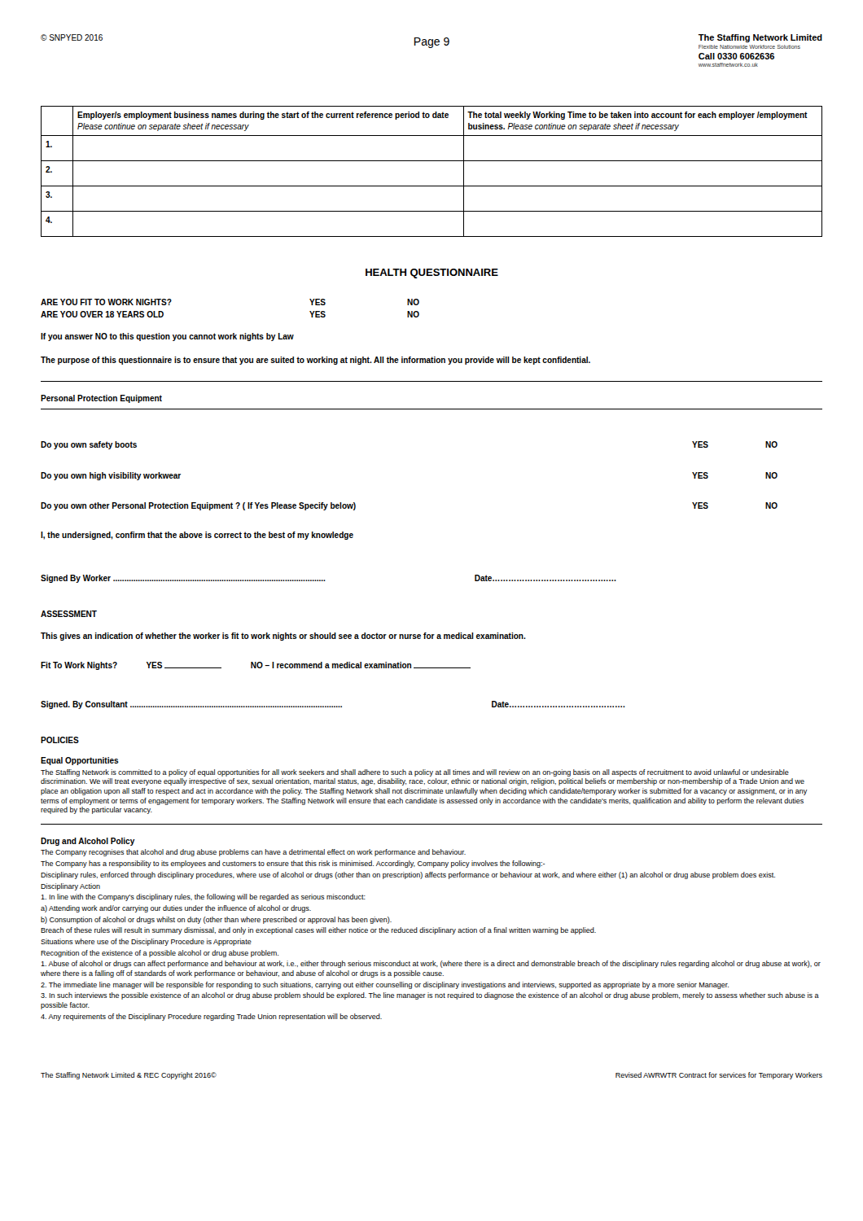© SNPYED 2016
Page 9
The Staffing Network Limited
Flexible Nationwide Workforce Solutions
Call 0330 6062636
www.staffnetwork.co.uk
| | Employer/s employment business names during the start of the current reference period to date Please continue on separate sheet if necessary | The total weekly Working Time to be taken into account for each employer / employment business. Please continue on separate sheet if necessary |
| --- | --- | --- |
| 1. | | |
| 2. | | |
| 3. | | |
| 4. | | |
HEALTH QUESTIONNAIRE
| ARE YOU FIT TO WORK NIGHTS? | YES | NO |
| ARE YOU OVER 18 YEARS OLD | YES | NO |
If you answer NO to this question you cannot work nights by Law
The purpose of this questionnaire is to ensure that you are suited to working at night. All the information you provide will be kept confidential.
Personal Protection Equipment
| Do you own safety boots | YES | NO |
| Do you own high visibility workwear | YES | NO |
| Do you own other Personal Protection Equipment ? ( If Yes Please Specify below) | YES | NO |
I, the undersigned, confirm that the above is correct to the best of my knowledge
Signed By Worker .............................................................................................. Date…………………………………….…
ASSESSMENT
This gives an indication of whether the worker is fit to work nights or should see a doctor or nurse for a medical examination.
Fit To Work Nights? YES NO – I recommend a medical examination
Signed. By Consultant .............................................................................................. Date…………………………………….
POLICIES
Equal Opportunities
The Staffing Network is committed to a policy of equal opportunities for all work seekers and shall adhere to such a policy at all times and will review on an on-going basis on all aspects of recruitment to avoid unlawful or undesirable discrimination. We will treat everyone equally irrespective of sex, sexual orientation, marital status, age, disability, race, colour, ethnic or national origin, religion, political beliefs or membership or non-membership of a Trade Union and we place an obligation upon all staff to respect and act in accordance with the policy. The Staffing Network shall not discriminate unlawfully when deciding which candidate/temporary worker is submitted for a vacancy or assignment, or in any terms of employment or terms of engagement for temporary workers. The Staffing Network will ensure that each candidate is assessed only in accordance with the candidate's merits, qualification and ability to perform the relevant duties required by the particular vacancy.
Drug and Alcohol Policy
The Company recognises that alcohol and drug abuse problems can have a detrimental effect on work performance and behaviour.
The Company has a responsibility to its employees and customers to ensure that this risk is minimised. Accordingly, Company policy involves the following:-
Disciplinary rules, enforced through disciplinary procedures, where use of alcohol or drugs (other than on prescription) affects performance or behaviour at work, and where either (1) an alcohol or drug abuse problem does exist.
Disciplinary Action
1. In line with the Company's disciplinary rules, the following will be regarded as serious misconduct:
a) Attending work and/or carrying our duties under the influence of alcohol or drugs.
b) Consumption of alcohol or drugs whilst on duty (other than where prescribed or approval has been given).
Breach of these rules will result in summary dismissal, and only in exceptional cases will either notice or the reduced disciplinary action of a final written warning be applied.
Situations where use of the Disciplinary Procedure is Appropriate
Recognition of the existence of a possible alcohol or drug abuse problem.
1. Abuse of alcohol or drugs can affect performance and behaviour at work, i.e., either through serious misconduct at work, (where there is a direct and demonstrable breach of the disciplinary rules regarding alcohol or drug abuse at work), or where there is a falling off of standards of work performance or behaviour, and abuse of alcohol or drugs is a possible cause.
2. The immediate line manager will be responsible for responding to such situations, carrying out either counselling or disciplinary investigations and interviews, supported as appropriate by a more senior Manager.
3. In such interviews the possible existence of an alcohol or drug abuse problem should be explored. The line manager is not required to diagnose the existence of an alcohol or drug abuse problem, merely to assess whether such abuse is a possible factor.
4. Any requirements of the Disciplinary Procedure regarding Trade Union representation will be observed.
The Staffing Network Limited & REC Copyright 2016©
Revised AWRWTR Contract for services for Temporary Workers